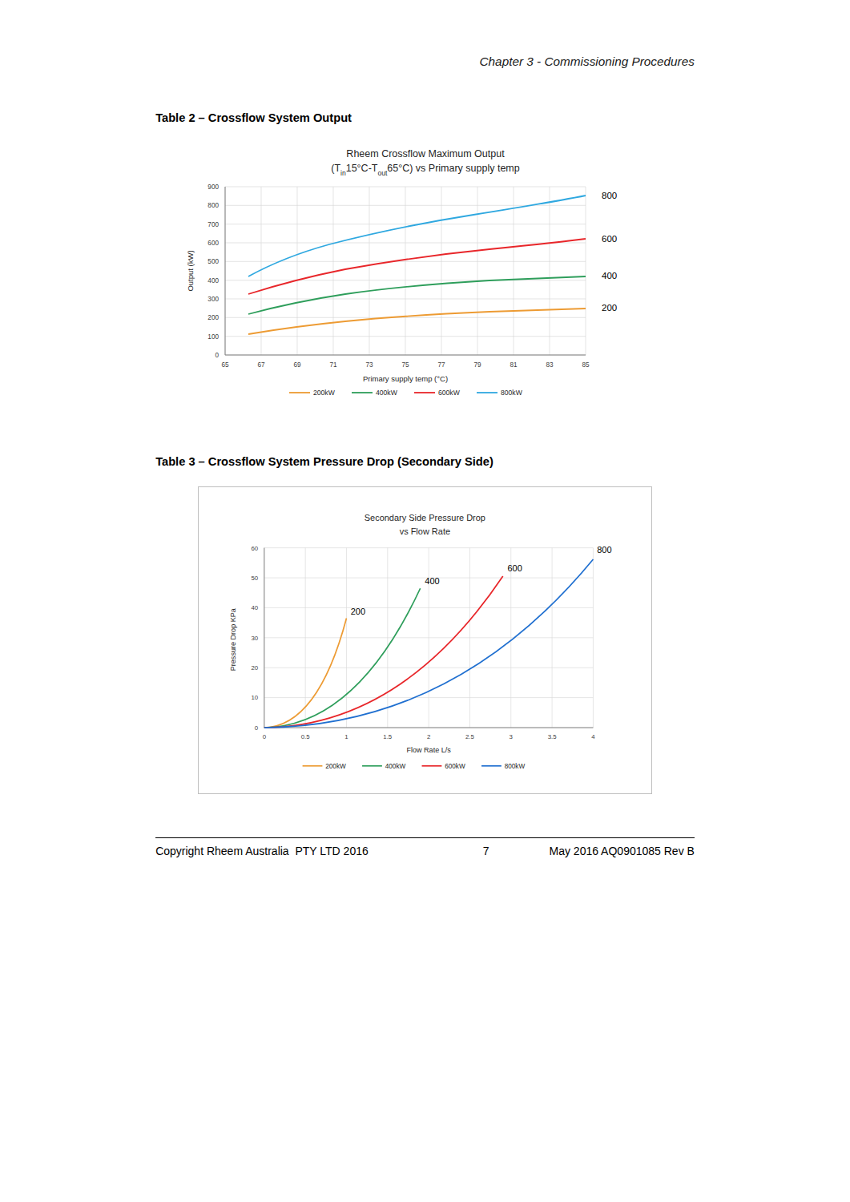Chapter 3 - Commissioning Procedures
Table 2 – Crossflow System Output
Rheem Crossflow Maximum Output (Tin15°C-Tout65°C) vs Primary supply temp 0 100 200 300 400 500 600 700 800 900 65 67 69 71 73 75 77 79 81 83 85 Output (kW) Primary supply temp (°C) 200kW 400kW 600kW 800kW 800 600 400 200
Table 3 – Crossflow System Pressure Drop (Secondary Side)
Secondary Side Pressure Drop vs Flow Rate 0 10 20 30 40 50 60 0 0.5 1 1.5 2 2.5 3 3.5 4 Pressure Drop KPa Flow Rate L/s 200kW 400kW 600kW 800kW 800 600 400 200
Copyright Rheem Australia PTY LTD 2016
7
May 2016 AQ0901085 Rev B